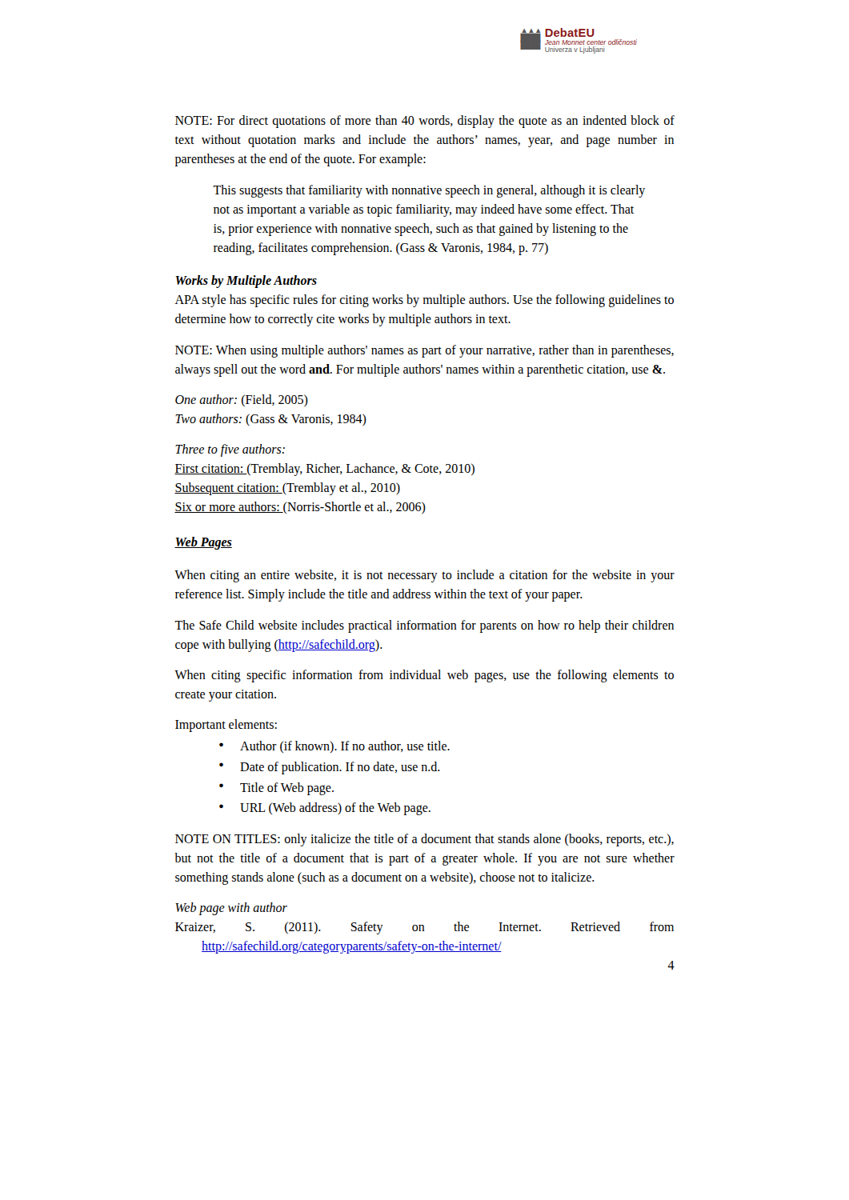▲▲▲ ████ ████
DebatEU
Jean Monnet center odličnosti
Univerza v Ljubljani
NOTE: For direct quotations of more than 40 words, display the quote as an indented block of text without quotation marks and include the authors’ names, year, and page number in parentheses at the end of the quote. For example:
This suggests that familiarity with nonnative speech in general, although it is clearly not as important a variable as topic familiarity, may indeed have some effect. That is, prior experience with nonnative speech, such as that gained by listening to the reading, facilitates comprehension. (Gass & Varonis, 1984, p. 77)
Works by Multiple Authors
APA style has specific rules for citing works by multiple authors. Use the following guidelines to determine how to correctly cite works by multiple authors in text.
NOTE: When using multiple authors' names as part of your narrative, rather than in parentheses, always spell out the word and. For multiple authors' names within a parenthetic citation, use &.
One author: (Field, 2005)
Two authors: (Gass & Varonis, 1984)
Three to five authors:
First citation: (Tremblay, Richer, Lachance, & Cote, 2010)
Subsequent citation: (Tremblay et al., 2010)
Six or more authors: (Norris-Shortle et al., 2006)
Web Pages
When citing an entire website, it is not necessary to include a citation for the website in your reference list. Simply include the title and address within the text of your paper.
The Safe Child website includes practical information for parents on how ro help their children cope with bullying (http://safechild.org).
When citing specific information from individual web pages, use the following elements to create your citation.
Important elements:
Author (if known). If no author, use title.
Date of publication. If no date, use n.d.
Title of Web page.
URL (Web address) of the Web page.
NOTE ON TITLES: only italicize the title of a document that stands alone (books, reports, etc.), but not the title of a document that is part of a greater whole. If you are not sure whether something stands alone (such as a document on a website), choose not to italicize.
Web page with author
Kraizer, S. (2011). Safety on the Internet. Retrieved from http://safechild.org/categoryparents/safety-on-the-internet/
4